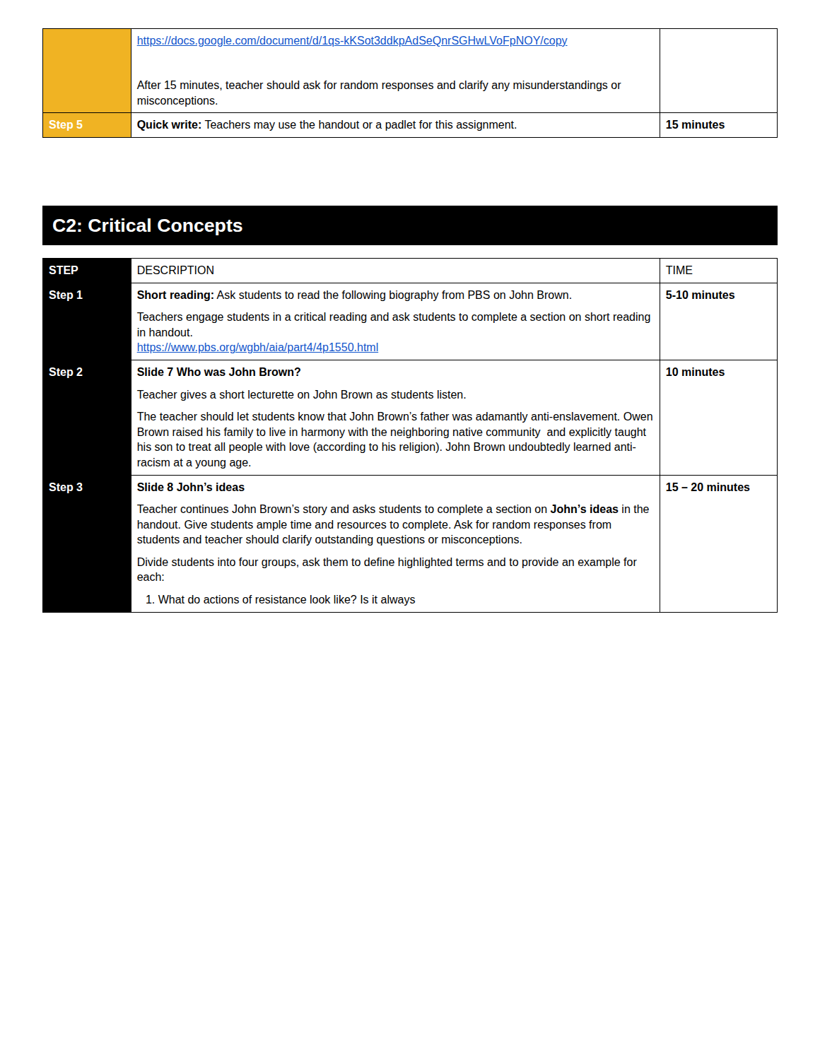| | https://docs.google.com/document/d/1qs-kKSot3ddkpAdSeQnrSGHwLVoFpNOY/copy After 15 minutes, teacher should ask for random responses and clarify any misunderstandings or misconceptions. | |
| Step 5 | Quick write: Teachers may use the handout or a padlet for this assignment. | 15 minutes |
C2: Critical Concepts
| STEP | DESCRIPTION | TIME |
| Step 1 | Short reading: Ask students to read the following biography from PBS on John Brown. Teachers engage students in a critical reading and ask students to complete a section on short reading in handout. https://www.pbs.org/wgbh/aia/part4/4p1550.html | 5-10 minutes |
| Step 2 | Slide 7 Who was John Brown? Teacher gives a short lecturette on John Brown as students listen. The teacher should let students know that John Brown’s father was adamantly anti-enslavement. Owen Brown raised his family to live in harmony with the neighboring native community and explicitly taught his son to treat all people with love (according to his religion). John Brown undoubtedly learned anti-racism at a young age. | 10 minutes |
| Step 3 | Slide 8 John’s ideas Teacher continues John Brown’s story and asks students to complete a section on John’s ideas in the handout. Give students ample time and resources to complete. Ask for random responses from students and teacher should clarify outstanding questions or misconceptions. Divide students into four groups, ask them to define highlighted terms and to provide an example for each: What do actions of resistance look like? Is it always | 15 – 20 minutes |